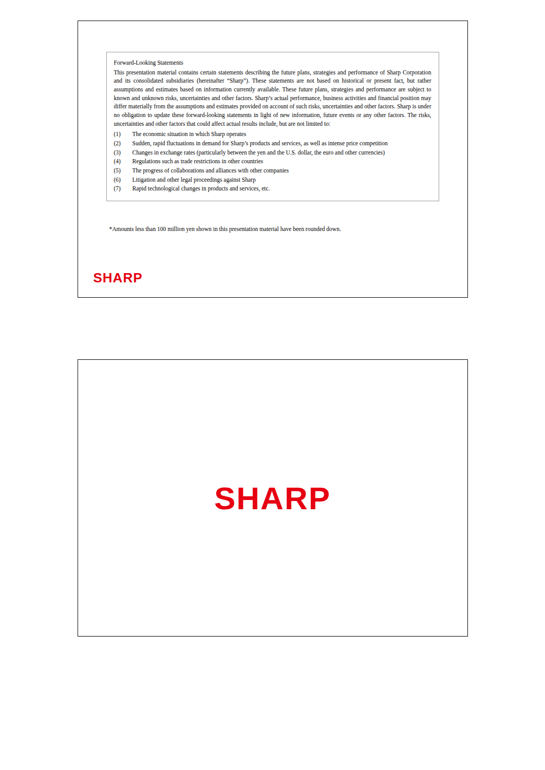Forward-Looking Statements
This presentation material contains certain statements describing the future plans, strategies and performance of Sharp Corporation and its consolidated subsidiaries (hereinafter “Sharp”). These statements are not based on historical or present fact, but rather assumptions and estimates based on information currently available. These future plans, strategies and performance are subject to known and unknown risks, uncertainties and other factors. Sharp’s actual performance, business activities and financial position may differ materially from the assumptions and estimates provided on account of such risks, uncertainties and other factors. Sharp is under no obligation to update these forward-looking statements in light of new information, future events or any other factors. The risks, uncertainties and other factors that could affect actual results include, but are not limited to:
(1) The economic situation in which Sharp operates
(2) Sudden, rapid fluctuations in demand for Sharp’s products and services, as well as intense price competition
(3) Changes in exchange rates (particularly between the yen and the U.S. dollar, the euro and other currencies)
(4) Regulations such as trade restrictions in other countries
(5) The progress of collaborations and alliances with other companies
(6) Litigation and other legal proceedings against Sharp
(7) Rapid technological changes in products and services, etc.
*Amounts less than 100 million yen shown in this presentation material have been rounded down.
SHARP
SHARP